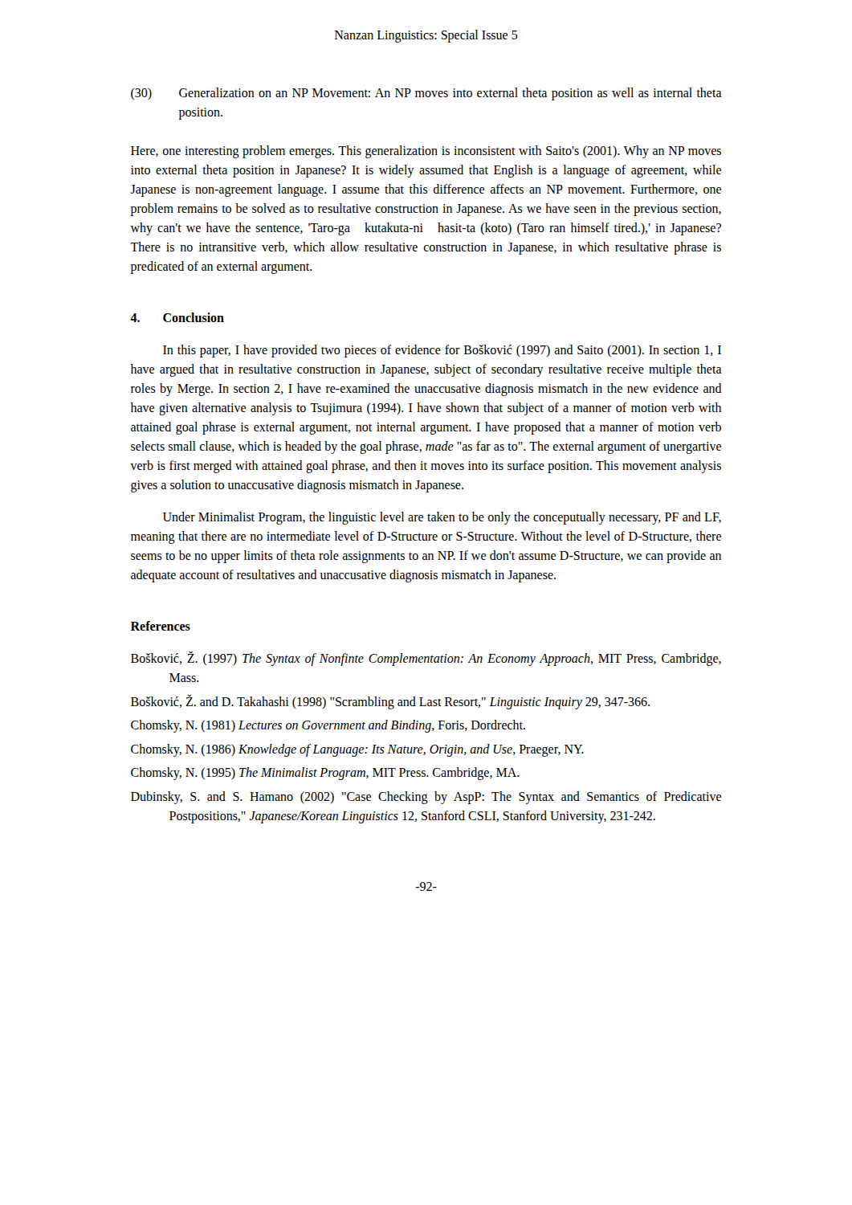Nanzan Linguistics: Special Issue 5
(30)
Generalization on an NP Movement: An NP moves into external theta position as well as internal theta position.
Here, one interesting problem emerges. This generalization is inconsistent with Saito's (2001). Why an NP moves into external theta position in Japanese? It is widely assumed that English is a language of agreement, while Japanese is non-agreement language. I assume that this difference affects an NP movement. Furthermore, one problem remains to be solved as to resultative construction in Japanese. As we have seen in the previous section, why can't we have the sentence, 'Taro-ga kutakuta-ni hasit-ta (koto) (Taro ran himself tired.),' in Japanese? There is no intransitive verb, which allow resultative construction in Japanese, in which resultative phrase is predicated of an external argument.
4. Conclusion
In this paper, I have provided two pieces of evidence for Bošković (1997) and Saito (2001). In section 1, I have argued that in resultative construction in Japanese, subject of secondary resultative receive multiple theta roles by Merge. In section 2, I have re-examined the unaccusative diagnosis mismatch in the new evidence and have given alternative analysis to Tsujimura (1994). I have shown that subject of a manner of motion verb with attained goal phrase is external argument, not internal argument. I have proposed that a manner of motion verb selects small clause, which is headed by the goal phrase, made "as far as to". The external argument of unergartive verb is first merged with attained goal phrase, and then it moves into its surface position. This movement analysis gives a solution to unaccusative diagnosis mismatch in Japanese.
Under Minimalist Program, the linguistic level are taken to be only the conceputually necessary, PF and LF, meaning that there are no intermediate level of D-Structure or S-Structure. Without the level of D-Structure, there seems to be no upper limits of theta role assignments to an NP. If we don't assume D-Structure, we can provide an adequate account of resultatives and unaccusative diagnosis mismatch in Japanese.
References
Bošković, Ž. (1997) The Syntax of Nonfinte Complementation: An Economy Approach, MIT Press, Cambridge, Mass.
Bošković, Ž. and D. Takahashi (1998) "Scrambling and Last Resort," Linguistic Inquiry 29, 347-366.
Chomsky, N. (1981) Lectures on Government and Binding, Foris, Dordrecht.
Chomsky, N. (1986) Knowledge of Language: Its Nature, Origin, and Use, Praeger, NY.
Chomsky, N. (1995) The Minimalist Program, MIT Press. Cambridge, MA.
Dubinsky, S. and S. Hamano (2002) "Case Checking by AspP: The Syntax and Semantics of Predicative Postpositions," Japanese/Korean Linguistics 12, Stanford CSLI, Stanford University, 231-242.
-92-